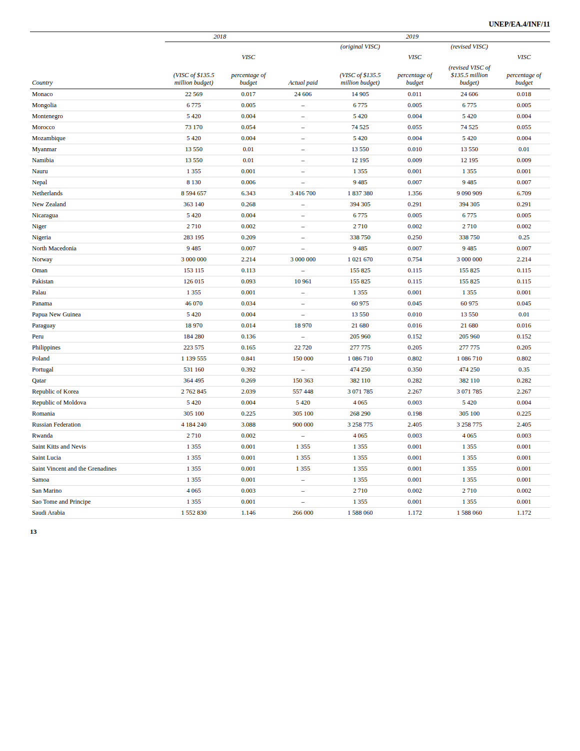UNEP/EA.4/INF/11
| | 2018 | 2019 |
| --- | --- | --- |
| | | | | (original VISC) | | (revised VISC) | |
| | | VISC | | | VISC | | VISC |
| Country | (VISC of $135.5 million budget) | percentage of budget | Actual paid | (VISC of $135.5 million budget) | percentage of budget | (revised VISC of $135.5 million budget) | percentage of budget |
| Monaco | 22 569 | 0.017 | 24 606 | 14 905 | 0.011 | 24 606 | 0.018 |
| Mongolia | 6 775 | 0.005 | – | 6 775 | 0.005 | 6 775 | 0.005 |
| Montenegro | 5 420 | 0.004 | – | 5 420 | 0.004 | 5 420 | 0.004 |
| Morocco | 73 170 | 0.054 | – | 74 525 | 0.055 | 74 525 | 0.055 |
| Mozambique | 5 420 | 0.004 | – | 5 420 | 0.004 | 5 420 | 0.004 |
| Myanmar | 13 550 | 0.01 | – | 13 550 | 0.010 | 13 550 | 0.01 |
| Namibia | 13 550 | 0.01 | – | 12 195 | 0.009 | 12 195 | 0.009 |
| Nauru | 1 355 | 0.001 | – | 1 355 | 0.001 | 1 355 | 0.001 |
| Nepal | 8 130 | 0.006 | – | 9 485 | 0.007 | 9 485 | 0.007 |
| Netherlands | 8 594 657 | 6.343 | 3 416 700 | 1 837 380 | 1.356 | 9 090 909 | 6.709 |
| New Zealand | 363 140 | 0.268 | – | 394 305 | 0.291 | 394 305 | 0.291 |
| Nicaragua | 5 420 | 0.004 | – | 6 775 | 0.005 | 6 775 | 0.005 |
| Niger | 2 710 | 0.002 | – | 2 710 | 0.002 | 2 710 | 0.002 |
| Nigeria | 283 195 | 0.209 | – | 338 750 | 0.250 | 338 750 | 0.25 |
| North Macedonia | 9 485 | 0.007 | – | 9 485 | 0.007 | 9 485 | 0.007 |
| Norway | 3 000 000 | 2.214 | 3 000 000 | 1 021 670 | 0.754 | 3 000 000 | 2.214 |
| Oman | 153 115 | 0.113 | – | 155 825 | 0.115 | 155 825 | 0.115 |
| Pakistan | 126 015 | 0.093 | 10 961 | 155 825 | 0.115 | 155 825 | 0.115 |
| Palau | 1 355 | 0.001 | – | 1 355 | 0.001 | 1 355 | 0.001 |
| Panama | 46 070 | 0.034 | – | 60 975 | 0.045 | 60 975 | 0.045 |
| Papua New Guinea | 5 420 | 0.004 | – | 13 550 | 0.010 | 13 550 | 0.01 |
| Paraguay | 18 970 | 0.014 | 18 970 | 21 680 | 0.016 | 21 680 | 0.016 |
| Peru | 184 280 | 0.136 | – | 205 960 | 0.152 | 205 960 | 0.152 |
| Philippines | 223 575 | 0.165 | 22 720 | 277 775 | 0.205 | 277 775 | 0.205 |
| Poland | 1 139 555 | 0.841 | 150 000 | 1 086 710 | 0.802 | 1 086 710 | 0.802 |
| Portugal | 531 160 | 0.392 | – | 474 250 | 0.350 | 474 250 | 0.35 |
| Qatar | 364 495 | 0.269 | 150 363 | 382 110 | 0.282 | 382 110 | 0.282 |
| Republic of Korea | 2 762 845 | 2.039 | 557 448 | 3 071 785 | 2.267 | 3 071 785 | 2.267 |
| Republic of Moldova | 5 420 | 0.004 | 5 420 | 4 065 | 0.003 | 5 420 | 0.004 |
| Romania | 305 100 | 0.225 | 305 100 | 268 290 | 0.198 | 305 100 | 0.225 |
| Russian Federation | 4 184 240 | 3.088 | 900 000 | 3 258 775 | 2.405 | 3 258 775 | 2.405 |
| Rwanda | 2 710 | 0.002 | – | 4 065 | 0.003 | 4 065 | 0.003 |
| Saint Kitts and Nevis | 1 355 | 0.001 | 1 355 | 1 355 | 0.001 | 1 355 | 0.001 |
| Saint Lucia | 1 355 | 0.001 | 1 355 | 1 355 | 0.001 | 1 355 | 0.001 |
| Saint Vincent and the Grenadines | 1 355 | 0.001 | 1 355 | 1 355 | 0.001 | 1 355 | 0.001 |
| Samoa | 1 355 | 0.001 | – | 1 355 | 0.001 | 1 355 | 0.001 |
| San Marino | 4 065 | 0.003 | – | 2 710 | 0.002 | 2 710 | 0.002 |
| Sao Tome and Principe | 1 355 | 0.001 | – | 1 355 | 0.001 | 1 355 | 0.001 |
| Saudi Arabia | 1 552 830 | 1.146 | 266 000 | 1 588 060 | 1.172 | 1 588 060 | 1.172 |
13